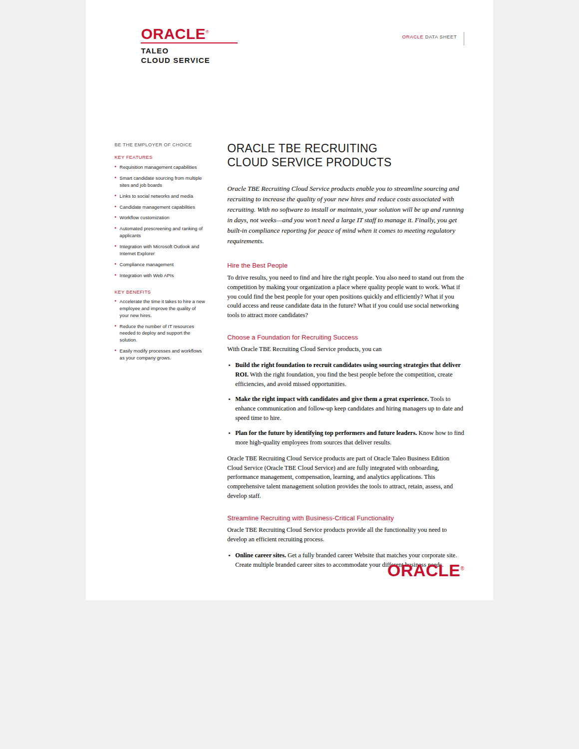ORACLE®
TALEO
CLOUD SERVICE
ORACLE DATA SHEET
Be the Employer of Choice
Key Features
Requisition management capabilities
Smart candidate sourcing from multiple sites and job boards
Links to social networks and media
Candidate management capabilities
Workflow customization
Automated prescreening and ranking of applicants
Integration with Microsoft Outlook and Internet Explorer
Compliance management
Integration with Web APIs
Key Benefits
Accelerate the time it takes to hire a new employee and improve the quality of your new hires.
Reduce the number of IT resources needed to deploy and support the solution.
Easily modify processes and workflows as your company grows.
ORACLE TBE RECRUITING
CLOUD SERVICE PRODUCTS
Oracle TBE Recruiting Cloud Service products enable you to streamline sourcing and recruiting to increase the quality of your new hires and reduce costs associated with recruiting. With no software to install or maintain, your solution will be up and running in days, not weeks—and you won’t need a large IT staff to manage it. Finally, you get built-in compliance reporting for peace of mind when it comes to meeting regulatory requirements.
Hire the Best People
To drive results, you need to find and hire the right people. You also need to stand out from the competition by making your organization a place where quality people want to work. What if you could find the best people for your open positions quickly and efficiently? What if you could access and reuse candidate data in the future? What if you could use social networking tools to attract more candidates?
Choose a Foundation for Recruiting Success
With Oracle TBE Recruiting Cloud Service products, you can
Build the right foundation to recruit candidates using sourcing strategies that deliver ROI. With the right foundation, you find the best people before the competition, create efficiencies, and avoid missed opportunities.
Make the right impact with candidates and give them a great experience. Tools to enhance communication and follow-up keep candidates and hiring managers up to date and speed time to hire.
Plan for the future by identifying top performers and future leaders. Know how to find more high-quality employees from sources that deliver results.
Oracle TBE Recruiting Cloud Service products are part of Oracle Taleo Business Edition Cloud Service (Oracle TBE Cloud Service) and are fully integrated with onboarding, performance management, compensation, learning, and analytics applications. This comprehensive talent management solution provides the tools to attract, retain, assess, and develop staff.
Streamline Recruiting with Business-Critical Functionality
Oracle TBE Recruiting Cloud Service products provide all the functionality you need to develop an efficient recruiting process.
Online career sites. Get a fully branded career Website that matches your corporate site. Create multiple branded career sites to accommodate your different business needs.
ORACLE®